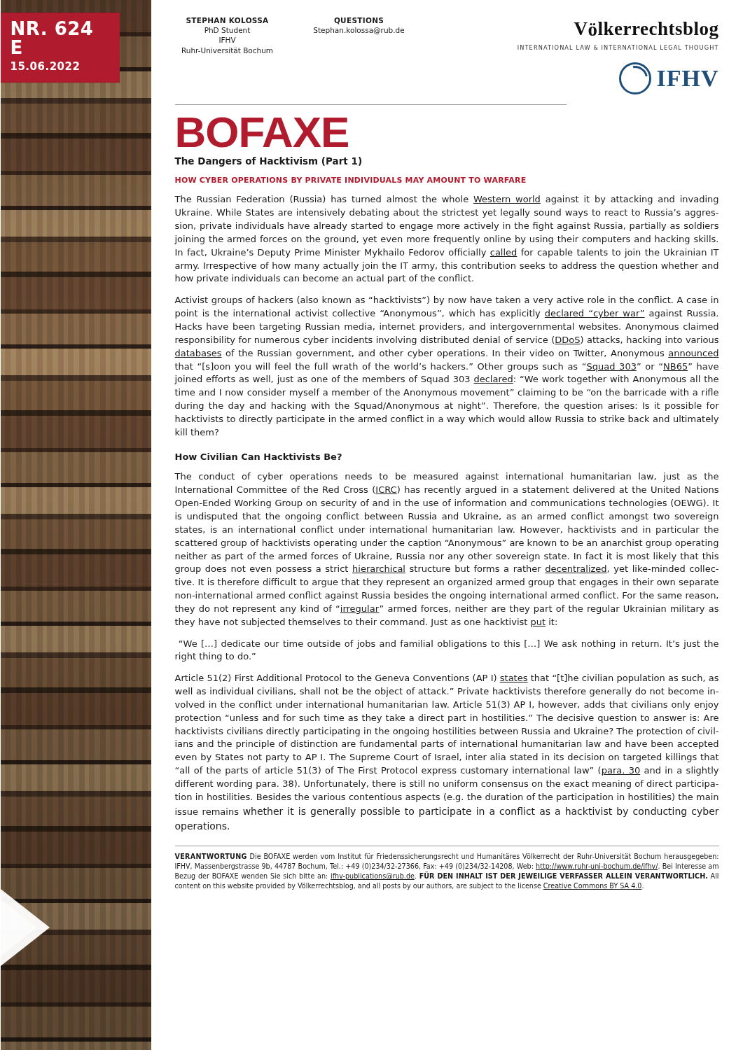NR. 624 E 15.06.2022
Stephan Kolossa
PhD Student
IFHV
Ruhr-Universität Bochum
Questions
Stephan.kolossa@rub.de
Völkerrechtsblog
INTERNATIONAL LAW & INTERNATIONAL LEGAL THOUGHT
IFHV
BOFAXE
The Dangers of Hacktivism (Part 1)
How cyber operations by private individuals may amount to warfare
The Russian Federation (Russia) has turned almost the whole Western world against it by attacking and invading Ukraine. While States are intensively debating about the strictest yet legally sound ways to react to Russia’s aggression, private individuals have already started to engage more actively in the fight against Russia, partially as soldiers joining the armed forces on the ground, yet even more frequently online by using their computers and hacking skills. In fact, Ukraine’s Deputy Prime Minister Mykhailo Fedorov officially called for capable talents to join the Ukrainian IT army. Irrespective of how many actually join the IT army, this contribution seeks to address the question whether and how private individuals can become an actual part of the conflict.
Activist groups of hackers (also known as “hacktivists”) by now have taken a very active role in the conflict. A case in point is the international activist collective “Anonymous”, which has explicitly declared “cyber war” against Russia. Hacks have been targeting Russian media, internet providers, and intergovernmental websites. Anonymous claimed responsibility for numerous cyber incidents involving distributed denial of service (DDoS) attacks, hacking into various databases of the Russian government, and other cyber operations. In their video on Twitter, Anonymous announced that “[s]oon you will feel the full wrath of the world’s hackers.” Other groups such as “Squad 303” or “NB65” have joined efforts as well, just as one of the members of Squad 303 declared: “We work together with Anonymous all the time and I now consider myself a member of the Anonymous movement” claiming to be “on the barricade with a rifle during the day and hacking with the Squad/Anonymous at night”. Therefore, the question arises: Is it possible for hacktivists to directly participate in the armed conflict in a way which would allow Russia to strike back and ultimately kill them?
How Civilian Can Hacktivists Be?
The conduct of cyber operations needs to be measured against international humanitarian law, just as the International Committee of the Red Cross (ICRC) has recently argued in a statement delivered at the United Nations Open-Ended Working Group on security of and in the use of information and communications technologies (OEWG). It is undisputed that the ongoing conflict between Russia and Ukraine, as an armed conflict amongst two sovereign states, is an international conflict under international humanitarian law. However, hacktivists and in particular the scattered group of hacktivists operating under the caption “Anonymous” are known to be an anarchist group operating neither as part of the armed forces of Ukraine, Russia nor any other sovereign state. In fact it is most likely that this group does not even possess a strict hierarchical structure but forms a rather decentralized, yet like-minded collective. It is therefore difficult to argue that they represent an organized armed group that engages in their own separate non-international armed conflict against Russia besides the ongoing international armed conflict. For the same reason, they do not represent any kind of “irregular” armed forces, neither are they part of the regular Ukrainian military as they have not subjected themselves to their command. Just as one hacktivist put it:
“We […] dedicate our time outside of jobs and familial obligations to this […] We ask nothing in return. It’s just the right thing to do.”
Article 51(2) First Additional Protocol to the Geneva Conventions (AP I) states that “[t]he civilian population as such, as well as individual civilians, shall not be the object of attack.” Private hacktivists therefore generally do not become involved in the conflict under international humanitarian law. Article 51(3) AP I, however, adds that civilians only enjoy protection “unless and for such time as they take a direct part in hostilities.” The decisive question to answer is: Are hacktivists civilians directly participating in the ongoing hostilities between Russia and Ukraine? The protection of civilians and the principle of distinction are fundamental parts of international humanitarian law and have been accepted even by States not party to AP I. The Supreme Court of Israel, inter alia stated in its decision on targeted killings that “all of the parts of article 51(3) of The First Protocol express customary international law” (para. 30 and in a slightly different wording para. 38). Unfortunately, there is still no uniform consensus on the exact meaning of direct participation in hostilities. Besides the various contentious aspects (e.g. the duration of the participation in hostilities) the main issue remains whether it is generally possible to participate in a conflict as a hacktivist by conducting cyber operations.
VERANTWORTUNG Die BOFAXE werden vom Institut für Friedenssicherungsrecht und Humanitäres Völkerrecht der Ruhr-Universität Bochum herausgegeben: IFHV, Massenbergstrasse 9b, 44787 Bochum, Tel.: +49 (0)234/32-27366, Fax: +49 (0)234/32-14208, Web: http://www.ruhr-uni-bochum.de/ifhv/. Bei Interesse am Bezug der BOFAXE wenden Sie sich bitte an: ifhv-publications@rub.de. FÜR DEN INHALT IST DER JEWEILIGE VERFASSER ALLEIN VERANTWORTLICH. All content on this website provided by Völkerrechtsblog, and all posts by our authors, are subject to the license Creative Commons BY SA 4.0.